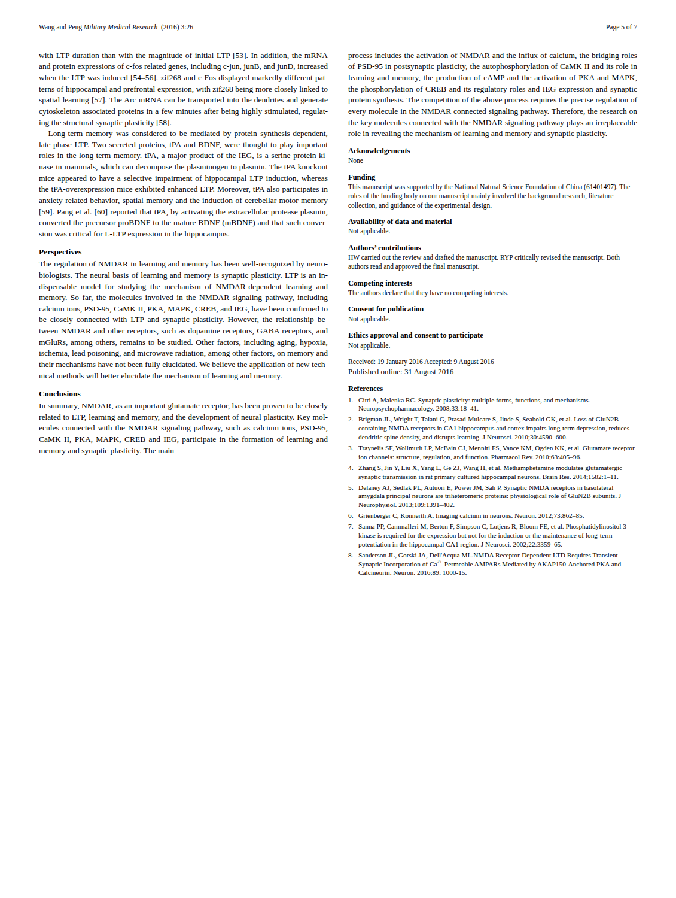Wang and Peng Military Medical Research (2016) 3:26
Page 5 of 7
with LTP duration than with the magnitude of initial LTP [53]. In addition, the mRNA and protein expressions of c-fos related genes, including c-jun, junB, and junD, increased when the LTP was induced [54–56]. zif268 and c-Fos displayed markedly different patterns of hippocampal and prefrontal expression, with zif268 being more closely linked to spatial learning [57]. The Arc mRNA can be transported into the dendrites and generate cytoskeleton associated proteins in a few minutes after being highly stimulated, regulating the structural synaptic plasticity [58].
Long-term memory was considered to be mediated by protein synthesis-dependent, late-phase LTP. Two secreted proteins, tPA and BDNF, were thought to play important roles in the long-term memory. tPA, a major product of the IEG, is a serine protein kinase in mammals, which can decompose the plasminogen to plasmin. The tPA knockout mice appeared to have a selective impairment of hippocampal LTP induction, whereas the tPA-overexpression mice exhibited enhanced LTP. Moreover, tPA also participates in anxiety-related behavior, spatial memory and the induction of cerebellar motor memory [59]. Pang et al. [60] reported that tPA, by activating the extracellular protease plasmin, converted the precursor proBDNF to the mature BDNF (mBDNF) and that such conversion was critical for L-LTP expression in the hippocampus.
Perspectives
The regulation of NMDAR in learning and memory has been well-recognized by neurobiologists. The neural basis of learning and memory is synaptic plasticity. LTP is an indispensable model for studying the mechanism of NMDAR-dependent learning and memory. So far, the molecules involved in the NMDAR signaling pathway, including calcium ions, PSD-95, CaMK II, PKA, MAPK, CREB, and IEG, have been confirmed to be closely connected with LTP and synaptic plasticity. However, the relationship between NMDAR and other receptors, such as dopamine receptors, GABA receptors, and mGluRs, among others, remains to be studied. Other factors, including aging, hypoxia, ischemia, lead poisoning, and microwave radiation, among other factors, on memory and their mechanisms have not been fully elucidated. We believe the application of new technical methods will better elucidate the mechanism of learning and memory.
Conclusions
In summary, NMDAR, as an important glutamate receptor, has been proven to be closely related to LTP, learning and memory, and the development of neural plasticity. Key molecules connected with the NMDAR signaling pathway, such as calcium ions, PSD-95, CaMK II, PKA, MAPK, CREB and IEG, participate in the formation of learning and memory and synaptic plasticity. The main
process includes the activation of NMDAR and the influx of calcium, the bridging roles of PSD-95 in postsynaptic plasticity, the autophosphorylation of CaMK II and its role in learning and memory, the production of cAMP and the activation of PKA and MAPK, the phosphorylation of CREB and its regulatory roles and IEG expression and synaptic protein synthesis. The competition of the above process requires the precise regulation of every molecule in the NMDAR connected signaling pathway. Therefore, the research on the key molecules connected with the NMDAR signaling pathway plays an irreplaceable role in revealing the mechanism of learning and memory and synaptic plasticity.
Acknowledgements
None
Funding
This manuscript was supported by the National Natural Science Foundation of China (61401497). The roles of the funding body on our manuscript mainly involved the background research, literature collection, and guidance of the experimental design.
Availability of data and material
Not applicable.
Authors’ contributions
HW carried out the review and drafted the manuscript. RYP critically revised the manuscript. Both authors read and approved the final manuscript.
Competing interests
The authors declare that they have no competing interests.
Consent for publication
Not applicable.
Ethics approval and consent to participate
Not applicable.
Received: 19 January 2016 Accepted: 9 August 2016
Published online: 31 August 2016
References
Citri A, Malenka RC. Synaptic plasticity: multiple forms, functions, and mechanisms. Neuropsychopharmacology. 2008;33:18–41.
Brigman JL, Wright T, Talani G, Prasad-Mulcare S, Jinde S, Seabold GK, et al. Loss of GluN2B-containing NMDA receptors in CA1 hippocampus and cortex impairs long-term depression, reduces dendritic spine density, and disrupts learning. J Neurosci. 2010;30:4590–600.
Traynelis SF, Wollmuth LP, McBain CJ, Menniti FS, Vance KM, Ogden KK, et al. Glutamate receptor ion channels: structure, regulation, and function. Pharmacol Rev. 2010;63:405–96.
Zhang S, Jin Y, Liu X, Yang L, Ge ZJ, Wang H, et al. Methamphetamine modulates glutamatergic synaptic transmission in rat primary cultured hippocampal neurons. Brain Res. 2014;1582:1–11.
Delaney AJ, Sedlak PL, Autuori E, Power JM, Sah P. Synaptic NMDA receptors in basolateral amygdala principal neurons are triheteromeric proteins: physiological role of GluN2B subunits. J Neurophysiol. 2013;109:1391–402.
Grienberger C, Konnerth A. Imaging calcium in neurons. Neuron. 2012;73:862–85.
Sanna PP, Cammalleri M, Berton F, Simpson C, Lutjens R, Bloom FE, et al. Phosphatidylinositol 3-kinase is required for the expression but not for the induction or the maintenance of long-term potentiation in the hippocampal CA1 region. J Neurosci. 2002;22:3359–65.
Sanderson JL, Gorski JA, Dell'Acqua ML.NMDA Receptor-Dependent LTD Requires Transient Synaptic Incorporation of Ca2+-Permeable AMPARs Mediated by AKAP150-Anchored PKA and Calcineurin. Neuron. 2016;89: 1000-15.